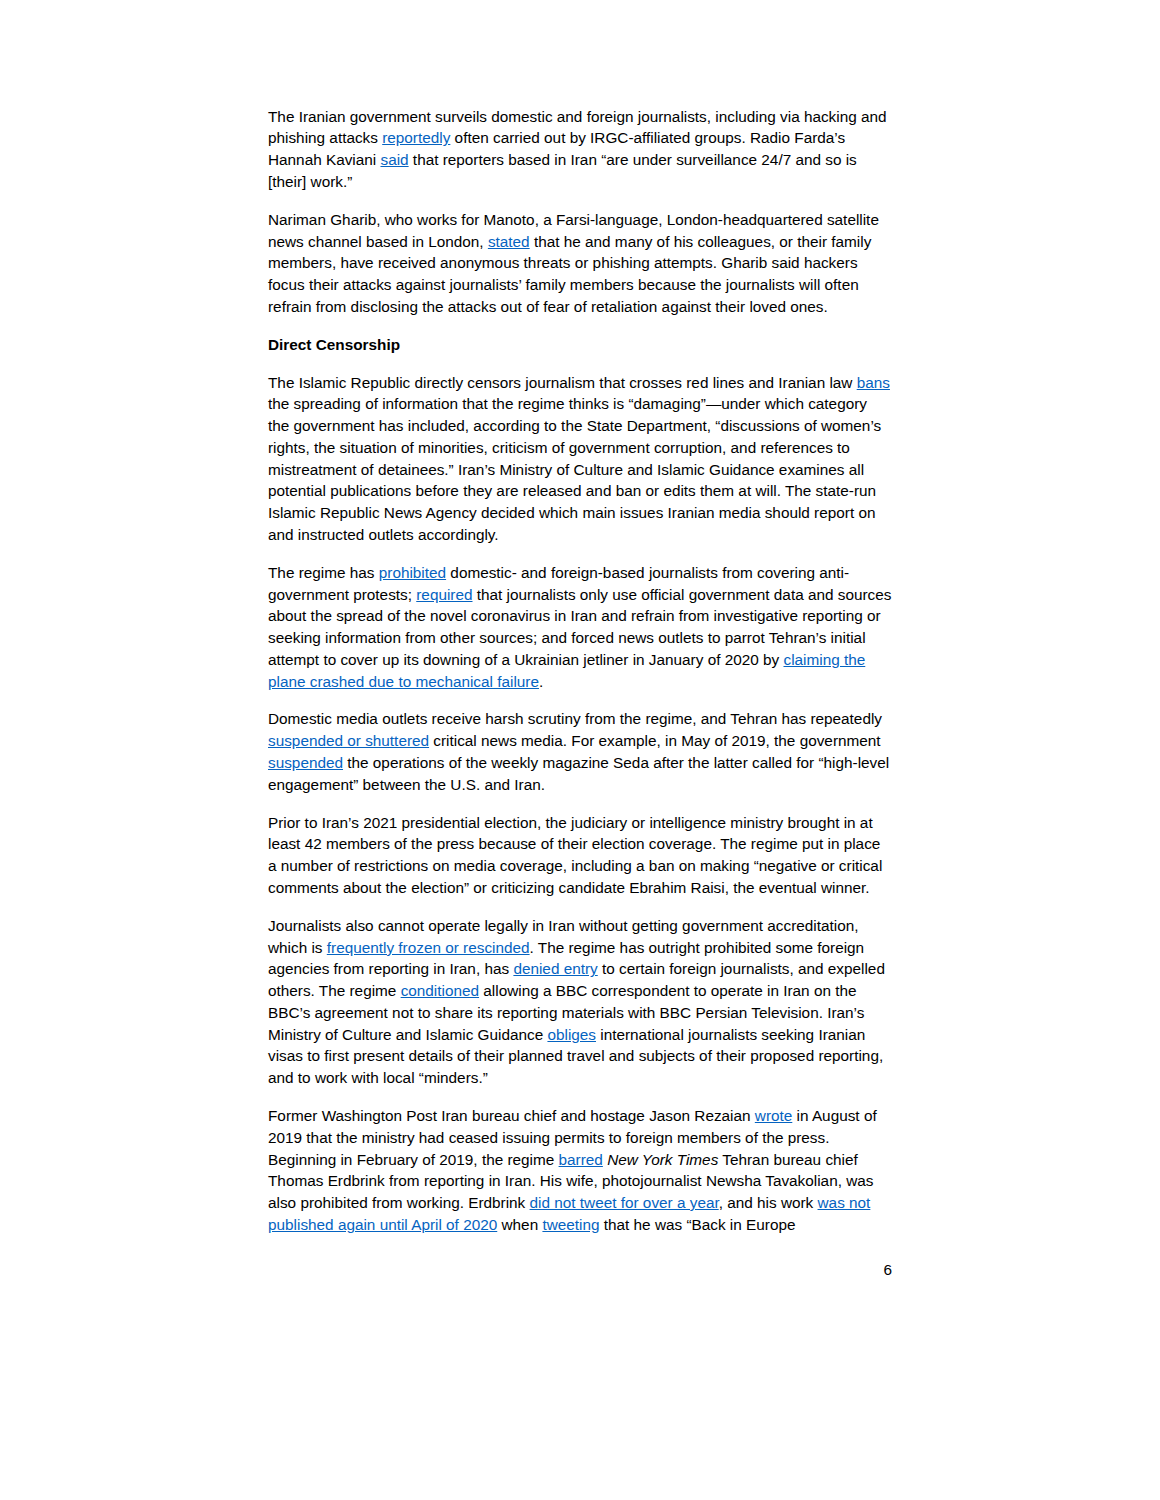The Iranian government surveils domestic and foreign journalists, including via hacking and phishing attacks reportedly often carried out by IRGC-affiliated groups. Radio Farda’s Hannah Kaviani said that reporters based in Iran “are under surveillance 24/7 and so is [their] work.”
Nariman Gharib, who works for Manoto, a Farsi-language, London-headquartered satellite news channel based in London, stated that he and many of his colleagues, or their family members, have received anonymous threats or phishing attempts. Gharib said hackers focus their attacks against journalists’ family members because the journalists will often refrain from disclosing the attacks out of fear of retaliation against their loved ones.
Direct Censorship
The Islamic Republic directly censors journalism that crosses red lines and Iranian law bans the spreading of information that the regime thinks is “damaging”—under which category the government has included, according to the State Department, “discussions of women’s rights, the situation of minorities, criticism of government corruption, and references to mistreatment of detainees.” Iran’s Ministry of Culture and Islamic Guidance examines all potential publications before they are released and ban or edits them at will. The state-run Islamic Republic News Agency decided which main issues Iranian media should report on and instructed outlets accordingly.
The regime has prohibited domestic- and foreign-based journalists from covering anti-government protests; required that journalists only use official government data and sources about the spread of the novel coronavirus in Iran and refrain from investigative reporting or seeking information from other sources; and forced news outlets to parrot Tehran’s initial attempt to cover up its downing of a Ukrainian jetliner in January of 2020 by claiming the plane crashed due to mechanical failure.
Domestic media outlets receive harsh scrutiny from the regime, and Tehran has repeatedly suspended or shuttered critical news media. For example, in May of 2019, the government suspended the operations of the weekly magazine Seda after the latter called for “high-level engagement” between the U.S. and Iran.
Prior to Iran’s 2021 presidential election, the judiciary or intelligence ministry brought in at least 42 members of the press because of their election coverage. The regime put in place a number of restrictions on media coverage, including a ban on making “negative or critical comments about the election” or criticizing candidate Ebrahim Raisi, the eventual winner.
Journalists also cannot operate legally in Iran without getting government accreditation, which is frequently frozen or rescinded. The regime has outright prohibited some foreign agencies from reporting in Iran, has denied entry to certain foreign journalists, and expelled others. The regime conditioned allowing a BBC correspondent to operate in Iran on the BBC’s agreement not to share its reporting materials with BBC Persian Television. Iran’s Ministry of Culture and Islamic Guidance obliges international journalists seeking Iranian visas to first present details of their planned travel and subjects of their proposed reporting, and to work with local “minders.”
Former Washington Post Iran bureau chief and hostage Jason Rezaian wrote in August of 2019 that the ministry had ceased issuing permits to foreign members of the press. Beginning in February of 2019, the regime barred New York Times Tehran bureau chief Thomas Erdbrink from reporting in Iran. His wife, photojournalist Newsha Tavakolian, was also prohibited from working. Erdbrink did not tweet for over a year, and his work was not published again until April of 2020 when tweeting that he was “Back in Europe
6